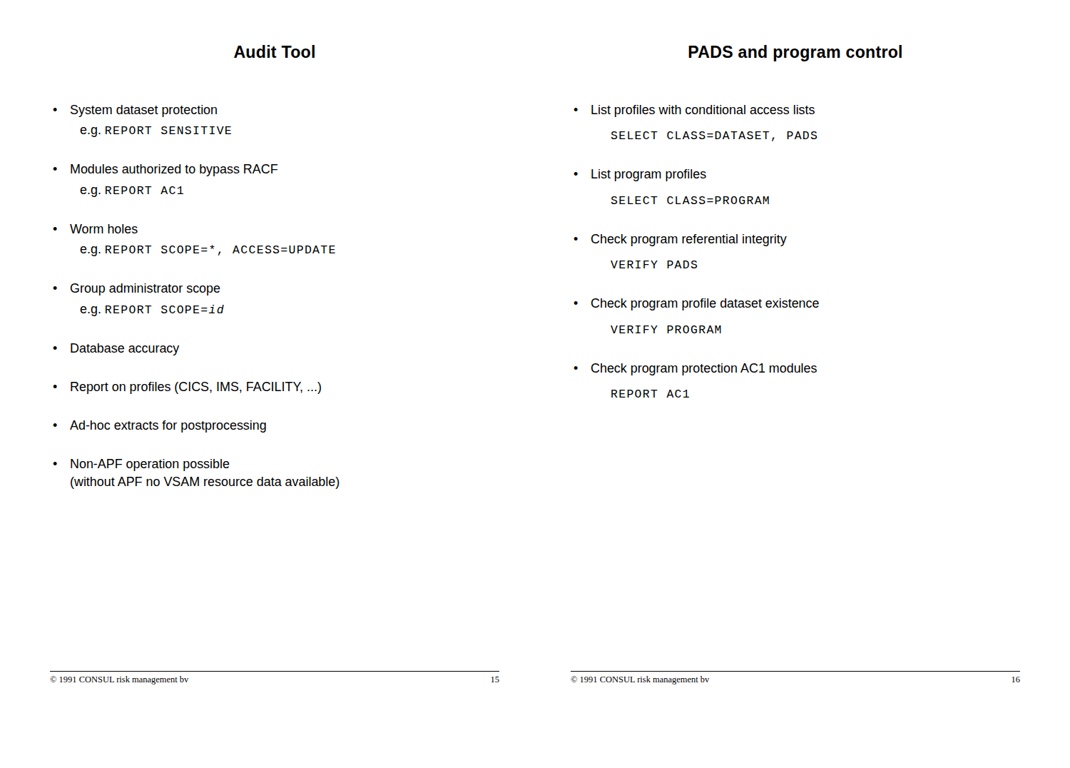Audit Tool
System dataset protection e.g. REPORT SENSITIVE
Modules authorized to bypass RACF e.g. REPORT AC1
Worm holes e.g. REPORT SCOPE=*, ACCESS=UPDATE
Group administrator scope e.g. REPORT SCOPE=id
Database accuracy
Report on profiles (CICS, IMS, FACILITY, ...)
Ad-hoc extracts for postprocessing
Non-APF operation possible
(without APF no VSAM resource data available)
© 1991 CONSUL risk management bv 15
PADS and program control
List profiles with conditional access lists SELECT CLASS=DATASET, PADS
List program profiles SELECT CLASS=PROGRAM
Check program referential integrity VERIFY PADS
Check program profile dataset existence VERIFY PROGRAM
Check program protection AC1 modules REPORT AC1
© 1991 CONSUL risk management bv 16